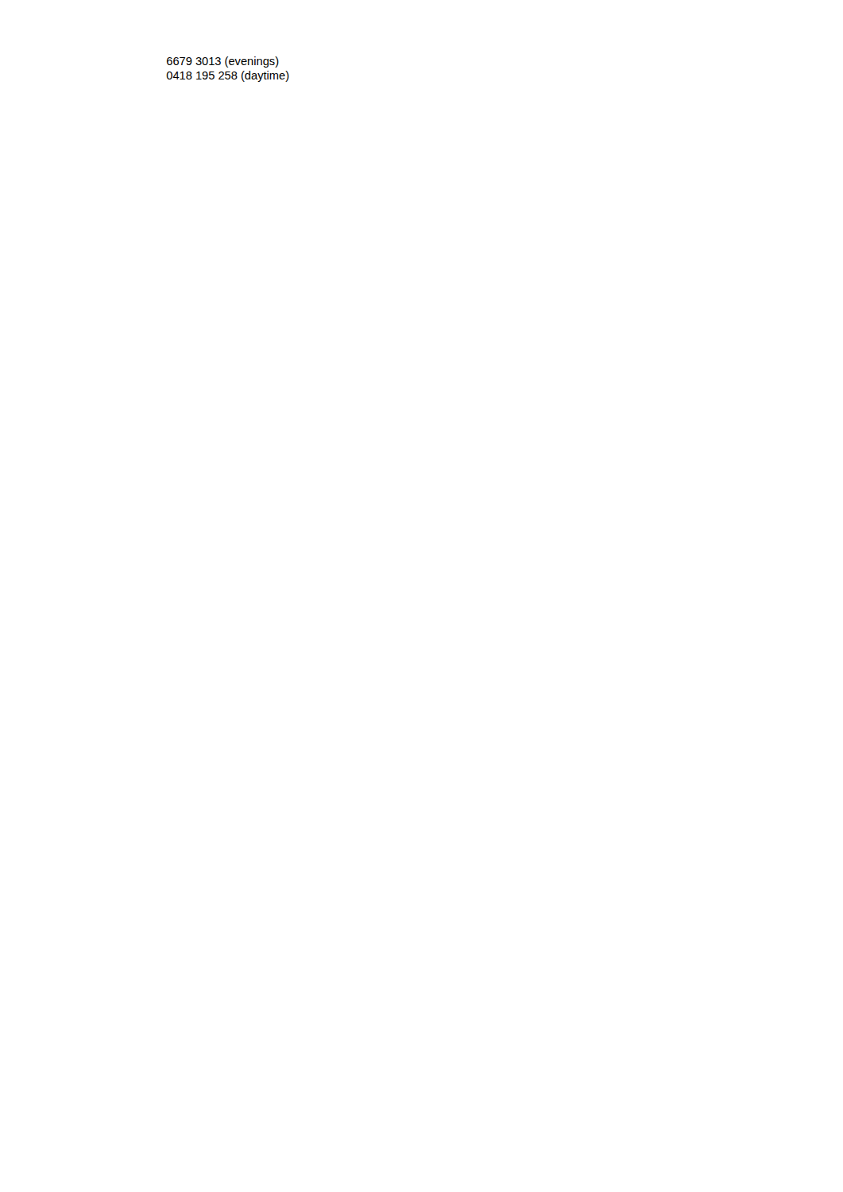6679 3013 (evenings)
0418 195 258 (daytime)